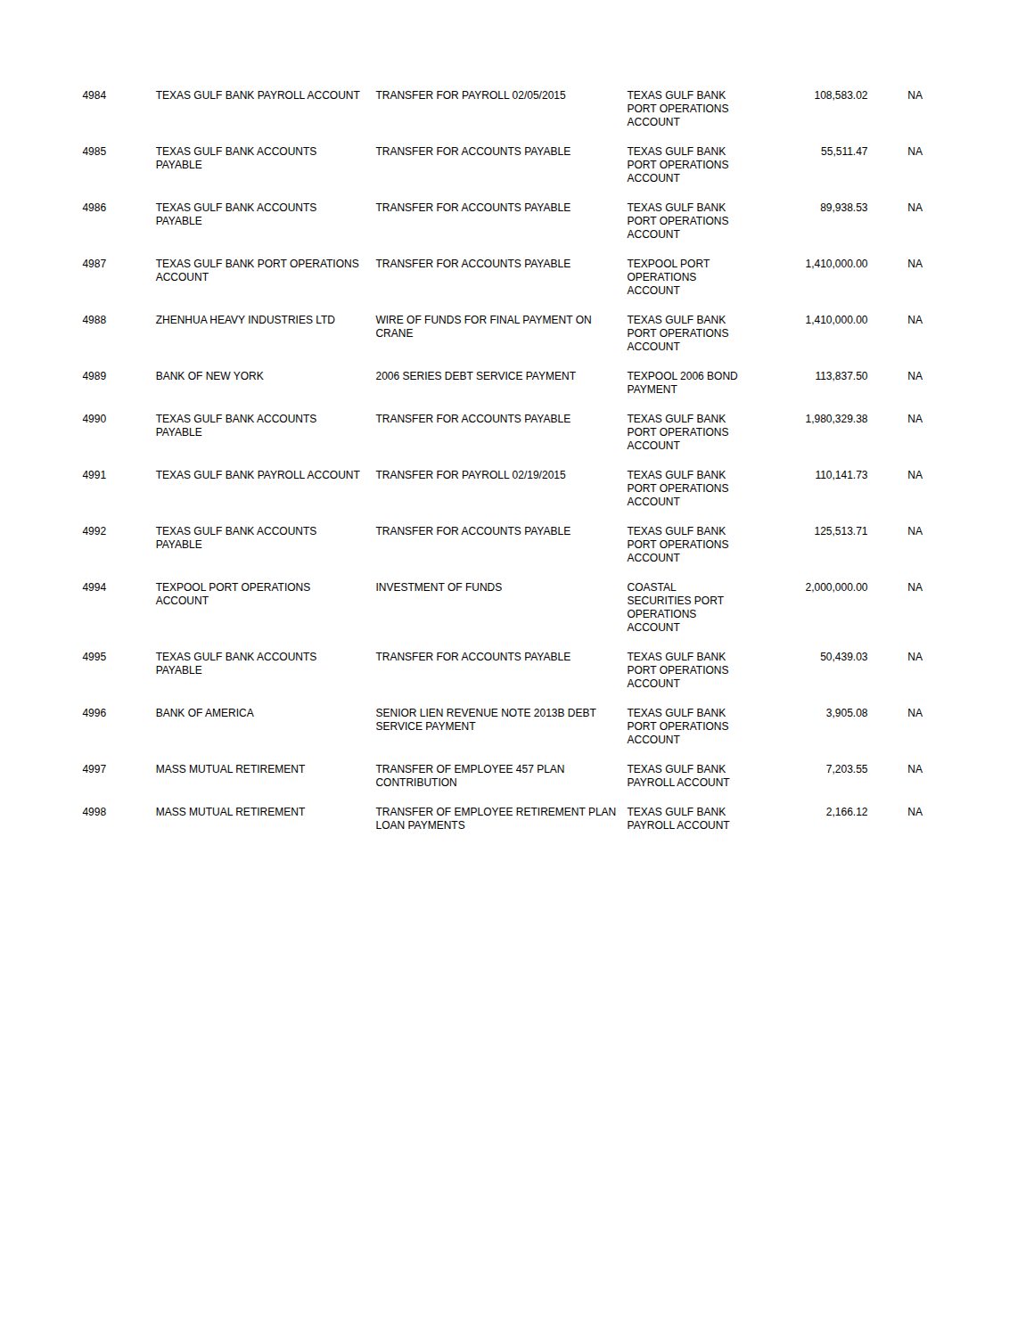| 4984 | TEXAS GULF BANK PAYROLL ACCOUNT | TRANSFER FOR PAYROLL 02/05/2015 | TEXAS GULF BANK PORT OPERATIONS ACCOUNT | 108,583.02 | NA |
| 4985 | TEXAS GULF BANK ACCOUNTS PAYABLE | TRANSFER FOR ACCOUNTS PAYABLE | TEXAS GULF BANK PORT OPERATIONS ACCOUNT | 55,511.47 | NA |
| 4986 | TEXAS GULF BANK ACCOUNTS PAYABLE | TRANSFER FOR ACCOUNTS PAYABLE | TEXAS GULF BANK PORT OPERATIONS ACCOUNT | 89,938.53 | NA |
| 4987 | TEXAS GULF BANK PORT OPERATIONS ACCOUNT | TRANSFER FOR ACCOUNTS PAYABLE | TEXPOOL PORT OPERATIONS ACCOUNT | 1,410,000.00 | NA |
| 4988 | ZHENHUA HEAVY INDUSTRIES LTD | WIRE OF FUNDS FOR FINAL PAYMENT ON CRANE | TEXAS GULF BANK PORT OPERATIONS ACCOUNT | 1,410,000.00 | NA |
| 4989 | BANK OF NEW YORK | 2006 SERIES DEBT SERVICE PAYMENT | TEXPOOL 2006 BOND PAYMENT | 113,837.50 | NA |
| 4990 | TEXAS GULF BANK ACCOUNTS PAYABLE | TRANSFER FOR ACCOUNTS PAYABLE | TEXAS GULF BANK PORT OPERATIONS ACCOUNT | 1,980,329.38 | NA |
| 4991 | TEXAS GULF BANK PAYROLL ACCOUNT | TRANSFER FOR PAYROLL 02/19/2015 | TEXAS GULF BANK PORT OPERATIONS ACCOUNT | 110,141.73 | NA |
| 4992 | TEXAS GULF BANK ACCOUNTS PAYABLE | TRANSFER FOR ACCOUNTS PAYABLE | TEXAS GULF BANK PORT OPERATIONS ACCOUNT | 125,513.71 | NA |
| 4994 | TEXPOOL PORT OPERATIONS ACCOUNT | INVESTMENT OF FUNDS | COASTAL SECURITIES PORT OPERATIONS ACCOUNT | 2,000,000.00 | NA |
| 4995 | TEXAS GULF BANK ACCOUNTS PAYABLE | TRANSFER FOR ACCOUNTS PAYABLE | TEXAS GULF BANK PORT OPERATIONS ACCOUNT | 50,439.03 | NA |
| 4996 | BANK OF AMERICA | SENIOR LIEN REVENUE NOTE 2013B DEBT SERVICE PAYMENT | TEXAS GULF BANK PORT OPERATIONS ACCOUNT | 3,905.08 | NA |
| 4997 | MASS MUTUAL RETIREMENT | TRANSFER OF EMPLOYEE 457 PLAN CONTRIBUTION | TEXAS GULF BANK PAYROLL ACCOUNT | 7,203.55 | NA |
| 4998 | MASS MUTUAL RETIREMENT | TRANSFER OF EMPLOYEE RETIREMENT PLAN LOAN PAYMENTS | TEXAS GULF BANK PAYROLL ACCOUNT | 2,166.12 | NA |